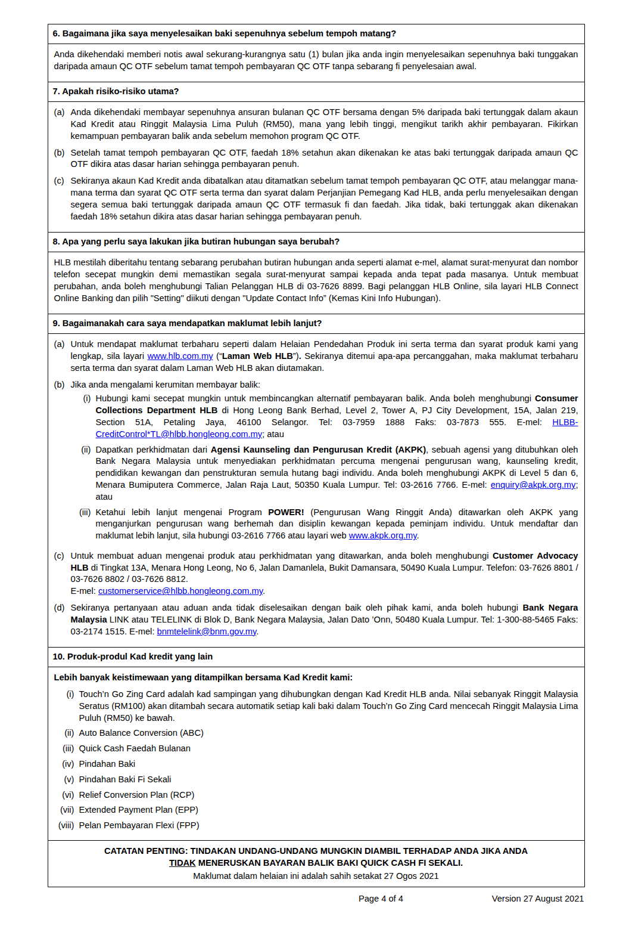6. Bagaimana jika saya menyelesaikan baki sepenuhnya sebelum tempoh matang?
Anda dikehendaki memberi notis awal sekurang-kurangnya satu (1) bulan jika anda ingin menyelesaikan sepenuhnya baki tunggakan daripada amaun QC OTF sebelum tamat tempoh pembayaran QC OTF tanpa sebarang fi penyelesaian awal.
7. Apakah risiko-risiko utama?
(a) Anda dikehendaki membayar sepenuhnya ansuran bulanan QC OTF bersama dengan 5% daripada baki tertunggak dalam akaun Kad Kredit atau Ringgit Malaysia Lima Puluh (RM50), mana yang lebih tinggi, mengikut tarikh akhir pembayaran. Fikirkan kemampuan pembayaran balik anda sebelum memohon program QC OTF.
(b) Setelah tamat tempoh pembayaran QC OTF, faedah 18% setahun akan dikenakan ke atas baki tertunggak daripada amaun QC OTF dikira atas dasar harian sehingga pembayaran penuh.
(c) Sekiranya akaun Kad Kredit anda dibatalkan atau ditamatkan sebelum tamat tempoh pembayaran QC OTF, atau melanggar mana-mana terma dan syarat QC OTF serta terma dan syarat dalam Perjanjian Pemegang Kad HLB, anda perlu menyelesaikan dengan segera semua baki tertunggak daripada amaun QC OTF termasuk fi dan faedah. Jika tidak, baki tertunggak akan dikenakan faedah 18% setahun dikira atas dasar harian sehingga pembayaran penuh.
8. Apa yang perlu saya lakukan jika butiran hubungan saya berubah?
HLB mestilah diberitahu tentang sebarang perubahan butiran hubungan anda seperti alamat e-mel, alamat surat-menyurat dan nombor telefon secepat mungkin demi memastikan segala surat-menyurat sampai kepada anda tepat pada masanya. Untuk membuat perubahan, anda boleh menghubungi Talian Pelanggan HLB di 03-7626 8899. Bagi pelanggan HLB Online, sila layari HLB Connect Online Banking dan pilih "Setting" diikuti dengan "Update Contact Info” (Kemas Kini Info Hubungan).
9. Bagaimanakah cara saya mendapatkan maklumat lebih lanjut?
(a) Untuk mendapat maklumat terbaharu seperti dalam Helaian Pendedahan Produk ini serta terma dan syarat produk kami yang lengkap, sila layari www.hlb.com.my (“Laman Web HLB”). Sekiranya ditemui apa-apa percanggahan, maka maklumat terbaharu serta terma dan syarat dalam Laman Web HLB akan diutamakan.
(b) Jika anda mengalami kerumitan membayar balik:
(i) Hubungi kami secepat mungkin untuk membincangkan alternatif pembayaran balik. Anda boleh menghubungi Consumer Collections Department HLB di Hong Leong Bank Berhad, Level 2, Tower A, PJ City Development, 15A, Jalan 219, Section 51A, Petaling Jaya, 46100 Selangor. Tel: 03-7959 1888 Faks: 03-7873 555. E-mel: HLBB-CreditControl*TL@hlbb.hongleong.com.my; atau
(ii) Dapatkan perkhidmatan dari Agensi Kaunseling dan Pengurusan Kredit (AKPK), sebuah agensi yang ditubuhkan oleh Bank Negara Malaysia untuk menyediakan perkhidmatan percuma mengenai pengurusan wang, kaunseling kredit, pendidikan kewangan dan penstrukturan semula hutang bagi individu. Anda boleh menghubungi AKPK di Level 5 dan 6, Menara Bumiputera Commerce, Jalan Raja Laut, 50350 Kuala Lumpur. Tel: 03-2616 7766. E-mel: enquiry@akpk.org.my; atau
(iii) Ketahui lebih lanjut mengenai Program POWER! (Pengurusan Wang Ringgit Anda) ditawarkan oleh AKPK yang menganjurkan pengurusan wang berhemah dan disiplin kewangan kepada peminjam individu. Untuk mendaftar dan maklumat lebih lanjut, sila hubungi 03-2616 7766 atau layari web www.akpk.org.my.
(c) Untuk membuat aduan mengenai produk atau perkhidmatan yang ditawarkan, anda boleh menghubungi Customer Advocacy HLB di Tingkat 13A, Menara Hong Leong, No 6, Jalan Damanlela, Bukit Damansara, 50490 Kuala Lumpur. Telefon: 03-7626 8801 / 03-7626 8802 / 03-7626 8812.
E-mel: customerservice@hlbb.hongleong.com.my.
(d) Sekiranya pertanyaan atau aduan anda tidak diselesaikan dengan baik oleh pihak kami, anda boleh hubungi Bank Negara Malaysia LINK atau TELELINK di Blok D, Bank Negara Malaysia, Jalan Dato ’Onn, 50480 Kuala Lumpur. Tel: 1-300-88-5465 Faks: 03-2174 1515. E-mel: bnmtelelink@bnm.gov.my.
10. Produk-produl Kad kredit yang lain
Lebih banyak keistimewaan yang ditampilkan bersama Kad Kredit kami:
(i) Touch’n Go Zing Card adalah kad sampingan yang dihubungkan dengan Kad Kredit HLB anda. Nilai sebanyak Ringgit Malaysia Seratus (RM100) akan ditambah secara automatik setiap kali baki dalam Touch’n Go Zing Card mencecah Ringgit Malaysia Lima Puluh (RM50) ke bawah.
(ii) Auto Balance Conversion (ABC)
(iii) Quick Cash Faedah Bulanan
(iv) Pindahan Baki
(v) Pindahan Baki Fi Sekali
(vi) Relief Conversion Plan (RCP)
(vii) Extended Payment Plan (EPP)
(viii) Pelan Pembayaran Flexi (FPP)
CATATAN PENTING: TINDAKAN UNDANG-UNDANG MUNGKIN DIAMBIL TERHADAP ANDA JIKA ANDA
TIDAK MENERUSKAN BAYARAN BALIK BAKI QUICK CASH FI SEKALI.
Maklumat dalam helaian ini adalah sahih setakat 27 Ogos 2021
Page 4 of 4
Version 27 August 2021